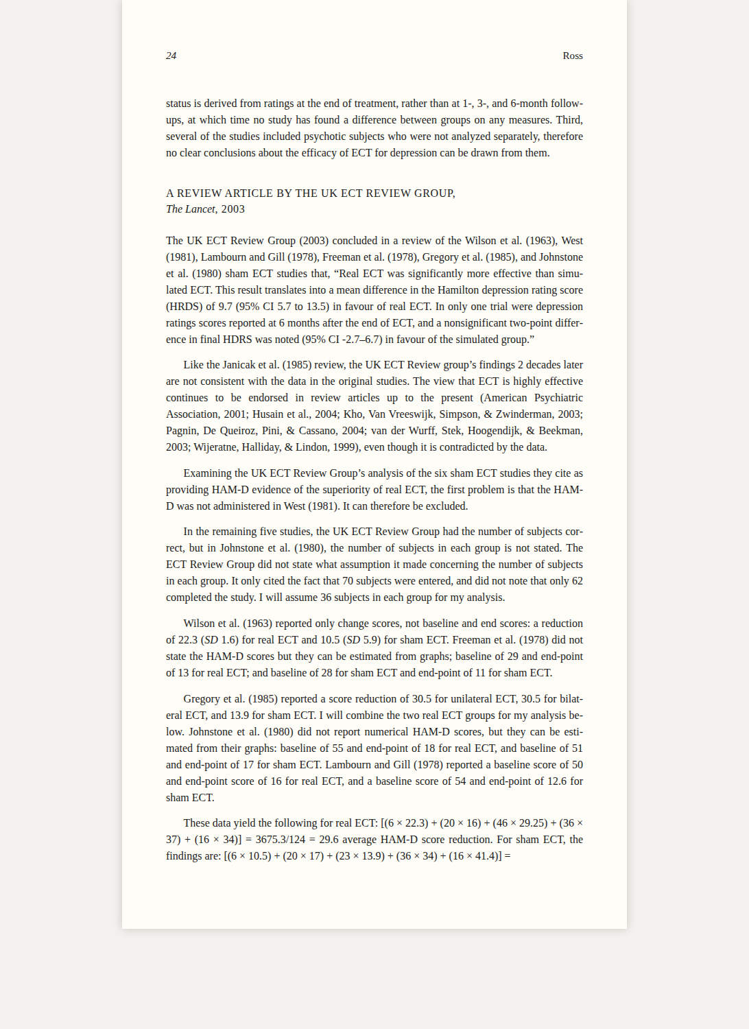24 Ross
status is derived from ratings at the end of treatment, rather than at 1-, 3-, and 6-month follow-ups, at which time no study has found a difference between groups on any measures. Third, several of the studies included psychotic subjects who were not analyzed separately, therefore no clear conclusions about the efficacy of ECT for depression can be drawn from them.
A Review Article by the UK ECT Review Group,
The Lancet, 2003
The UK ECT Review Group (2003) concluded in a review of the Wilson et al. (1963), West (1981), Lambourn and Gill (1978), Freeman et al. (1978), Gregory et al. (1985), and Johnstone et al. (1980) sham ECT studies that, “Real ECT was significantly more effective than simulated ECT. This result translates into a mean difference in the Hamilton depression rating score (HRDS) of 9.7 (95% CI 5.7 to 13.5) in favour of real ECT. In only one trial were depression ratings scores reported at 6 months after the end of ECT, and a nonsignificant two-point difference in final HDRS was noted (95% CI -2.7–6.7) in favour of the simulated group.”
Like the Janicak et al. (1985) review, the UK ECT Review group’s findings 2 decades later are not consistent with the data in the original studies. The view that ECT is highly effective continues to be endorsed in review articles up to the present (American Psychiatric Association, 2001; Husain et al., 2004; Kho, Van Vreeswijk, Simpson, & Zwinderman, 2003; Pagnin, De Queiroz, Pini, & Cassano, 2004; van der Wurff, Stek, Hoogendijk, & Beekman, 2003; Wijeratne, Halliday, & Lindon, 1999), even though it is contradicted by the data.
Examining the UK ECT Review Group’s analysis of the six sham ECT studies they cite as providing HAM-D evidence of the superiority of real ECT, the first problem is that the HAM-D was not administered in West (1981). It can therefore be excluded.
In the remaining five studies, the UK ECT Review Group had the number of subjects correct, but in Johnstone et al. (1980), the number of subjects in each group is not stated. The ECT Review Group did not state what assumption it made concerning the number of subjects in each group. It only cited the fact that 70 subjects were entered, and did not note that only 62 completed the study. I will assume 36 subjects in each group for my analysis.
Wilson et al. (1963) reported only change scores, not baseline and end scores: a reduction of 22.3 (SD 1.6) for real ECT and 10.5 (SD 5.9) for sham ECT. Freeman et al. (1978) did not state the HAM-D scores but they can be estimated from graphs; baseline of 29 and end-point of 13 for real ECT; and baseline of 28 for sham ECT and end-point of 11 for sham ECT.
Gregory et al. (1985) reported a score reduction of 30.5 for unilateral ECT, 30.5 for bilateral ECT, and 13.9 for sham ECT. I will combine the two real ECT groups for my analysis below. Johnstone et al. (1980) did not report numerical HAM-D scores, but they can be estimated from their graphs: baseline of 55 and end-point of 18 for real ECT, and baseline of 51 and end-point of 17 for sham ECT. Lambourn and Gill (1978) reported a baseline score of 50 and end-point score of 16 for real ECT, and a baseline score of 54 and end-point of 12.6 for sham ECT.
These data yield the following for real ECT: [(6 × 22.3) + (20 × 16) + (46 × 29.25) + (36 × 37) + (16 × 34)] = 3675.3/124 = 29.6 average HAM-D score reduction. For sham ECT, the findings are: [(6 × 10.5) + (20 × 17) + (23 × 13.9) + (36 × 34) + (16 × 41.4)] =